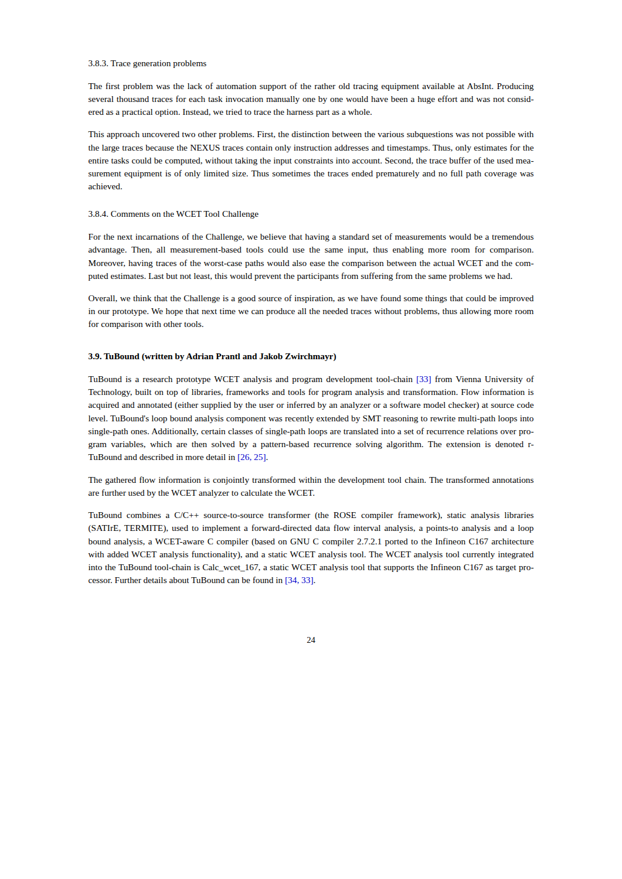3.8.3. Trace generation problems
The first problem was the lack of automation support of the rather old tracing equipment available at AbsInt. Producing several thousand traces for each task invocation manually one by one would have been a huge effort and was not considered as a practical option. Instead, we tried to trace the harness part as a whole.
This approach uncovered two other problems. First, the distinction between the various subquestions was not possible with the large traces because the NEXUS traces contain only instruction addresses and timestamps. Thus, only estimates for the entire tasks could be computed, without taking the input constraints into account. Second, the trace buffer of the used measurement equipment is of only limited size. Thus sometimes the traces ended prematurely and no full path coverage was achieved.
3.8.4. Comments on the WCET Tool Challenge
For the next incarnations of the Challenge, we believe that having a standard set of measurements would be a tremendous advantage. Then, all measurement-based tools could use the same input, thus enabling more room for comparison. Moreover, having traces of the worst-case paths would also ease the comparison between the actual WCET and the computed estimates. Last but not least, this would prevent the participants from suffering from the same problems we had.
Overall, we think that the Challenge is a good source of inspiration, as we have found some things that could be improved in our prototype. We hope that next time we can produce all the needed traces without problems, thus allowing more room for comparison with other tools.
3.9. TuBound (written by Adrian Prantl and Jakob Zwirchmayr)
TuBound is a research prototype WCET analysis and program development tool-chain [33] from Vienna University of Technology, built on top of libraries, frameworks and tools for program analysis and transformation. Flow information is acquired and annotated (either supplied by the user or inferred by an analyzer or a software model checker) at source code level. TuBound's loop bound analysis component was recently extended by SMT reasoning to rewrite multi-path loops into single-path ones. Additionally, certain classes of single-path loops are translated into a set of recurrence relations over program variables, which are then solved by a pattern-based recurrence solving algorithm. The extension is denoted r-TuBound and described in more detail in [26, 25].
The gathered flow information is conjointly transformed within the development tool chain. The transformed annotations are further used by the WCET analyzer to calculate the WCET.
TuBound combines a C/C++ source-to-source transformer (the ROSE compiler framework), static analysis libraries (SATIrE, TERMITE), used to implement a forward-directed data flow interval analysis, a points-to analysis and a loop bound analysis, a WCET-aware C compiler (based on GNU C compiler 2.7.2.1 ported to the Infineon C167 architecture with added WCET analysis functionality), and a static WCET analysis tool. The WCET analysis tool currently integrated into the TuBound tool-chain is Calc_wcet_167, a static WCET analysis tool that supports the Infineon C167 as target processor. Further details about TuBound can be found in [34, 33].
24